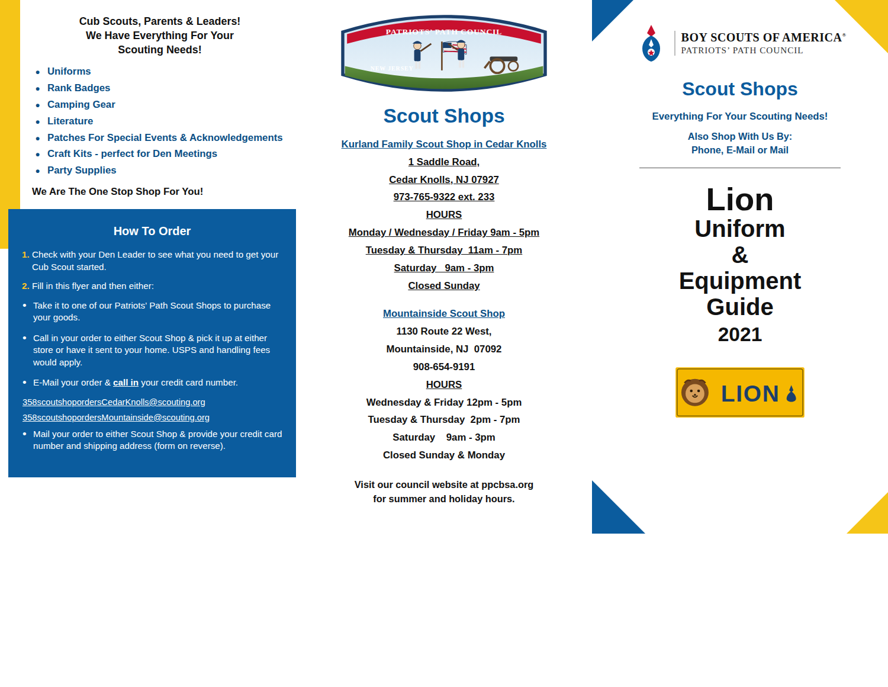Cub Scouts, Parents & Leaders!
We Have Everything For Your
Scouting Needs!
Uniforms
Rank Badges
Camping Gear
Literature
Patches For Special Events & Acknowledgements
Craft Kits - perfect for Den Meetings
Party Supplies
We Are The One Stop Shop For You!
How To Order
Check with your Den Leader to see what you need to get your Cub Scout started.
Fill in this flyer and then either:
Take it to one of our Patriots’ Path Scout Shops to purchase your goods.
Call in your order to either Scout Shop & pick it up at either store or have it sent to your home. USPS and handling fees would apply.
E-Mail your order & call in your credit card number.
358scoutshopordersCedarKnolls@scouting.org 358scoutshopordersMountainside@scouting.org
Mail your order to either Scout Shop & provide your credit card number and shipping address (form on reverse).
PATRIOTS’ PATH COUNCIL NEW JERSEY
Scout Shops
Kurland Family Scout Shop in Cedar Knolls
1 Saddle Road,
Cedar Knolls, NJ 07927
973-765-9322 ext. 233
HOURS
Monday / Wednesday / Friday 9am - 5pm
Tuesday & Thursday 11am - 7pm
Saturday 9am - 3pm
Closed Sunday
Mountainside Scout Shop
1130 Route 22 West,
Mountainside, NJ 07092
908-654-9191
HOURS
Wednesday & Friday 12pm - 5pm
Tuesday & Thursday 2pm - 7pm
Saturday 9am - 3pm
Closed Sunday & Monday
Visit our council website at ppcbsa.org
for summer and holiday hours.
BOY SCOUTS OF AMERICA®
PATRIOTS’ PATH COUNCIL
Scout Shops
Everything For Your Scouting Needs!
Also Shop With Us By:
Phone, E-Mail or Mail
Lion
Uniform
&
Equipment
Guide
2021
LION